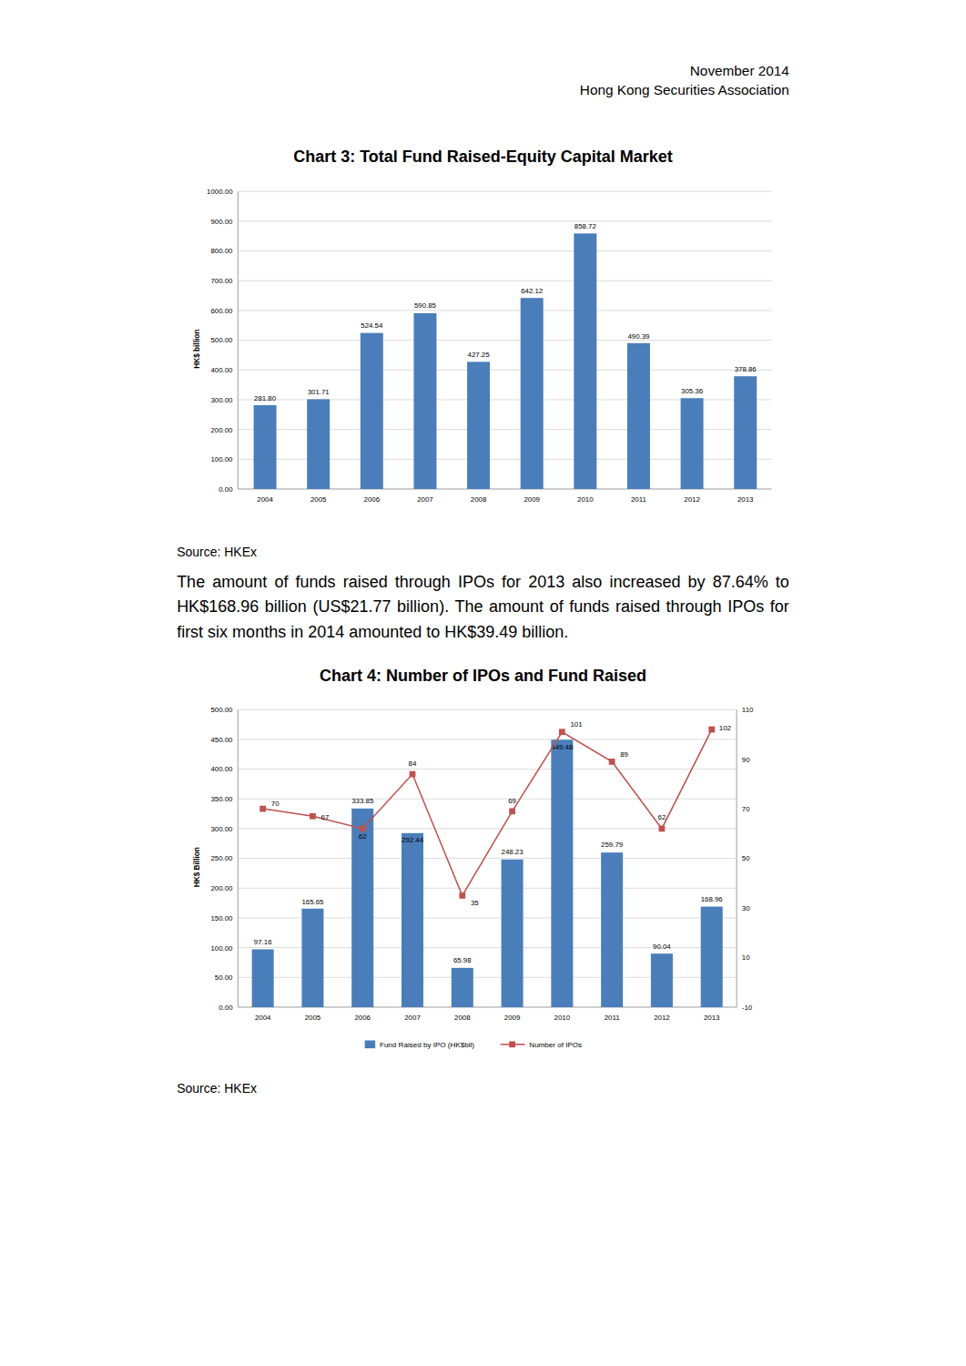November 2014
Hong Kong Securities Association
Chart 3: Total Fund Raised-Equity Capital Market
1000.00 900.00 800.00 700.00 600.00 500.00 400.00 300.00 200.00 100.00 0.00 HK$ billion 281.80 301.71 524.54 590.85 427.25 642.12 858.72 490.39 305.36 378.86 2004 2005 2006 2007 2008 2009 2010 2011 2012 2013
Source: HKEx
The amount of funds raised through IPOs for 2013 also increased by 87.64% to HK$168.96 billion (US$21.77 billion). The amount of funds raised through IPOs for first six months in 2014 amounted to HK$39.49 billion.
Chart 4: Number of IPOs and Fund Raised
500.00 450.00 400.00 350.00 300.00 250.00 200.00 150.00 100.00 50.00 0.00 110 90 70 50 30 10 -10 HK$ Billion 97.16 165.65 333.85 292.44 65.98 248.23 449.48 259.79 90.04 168.96 70 67 62 84 35 69 101 89 62 102 2004 2005 2006 2007 2008 2009 2010 2011 2012 2013 Fund Raised by IPO (HK$bil) Number of IPOs
Source: HKEx